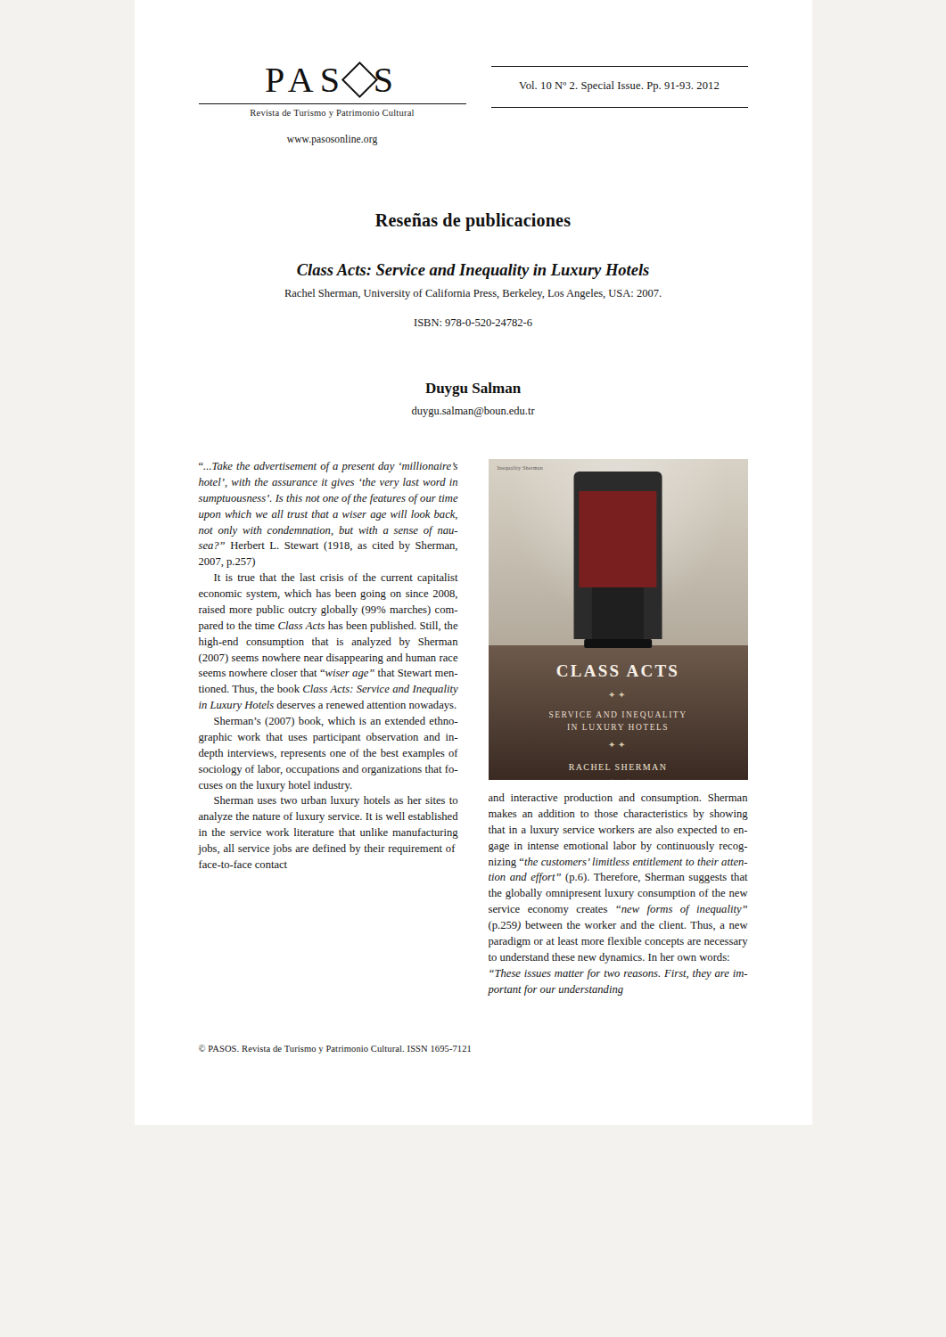PAS S
Revista de Turismo y Patrimonio Cultural
www.pasosonline.org
Vol. 10 Nº 2. Special Issue. Pp. 91-93. 2012
Reseñas de publicaciones
Class Acts: Service and Inequality in Luxury Hotels
Rachel Sherman, University of California Press, Berkeley, Los Angeles, USA: 2007.
ISBN: 978-0-520-24782-6
Duygu Salman
duygu.salman@boun.edu.tr
“...Take the advertisement of a present day ‘millionaire’s hotel’, with the assurance it gives ‘the very last word in sumptuousness’. Is this not one of the features of our time upon which we all trust that a wiser age will look back, not only with condemnation, but with a sense of nausea?” Herbert L. Stewart (1918, as cited by Sherman, 2007, p.257)
It is true that the last crisis of the current capitalist economic system, which has been going on since 2008, raised more public outcry globally (99% marches) compared to the time Class Acts has been published. Still, the high-end consumption that is analyzed by Sherman (2007) seems nowhere near disappearing and human race seems nowhere closer that “wiser age” that Stewart mentioned. Thus, the book Class Acts: Service and Inequality in Luxury Hotels deserves a renewed attention nowadays.
Sherman’s (2007) book, which is an extended ethnographic work that uses participant observation and in-depth interviews, represents one of the best examples of sociology of labor, occupations and organizations that focuses on the luxury hotel industry.
Sherman uses two urban luxury hotels as her sites to analyze the nature of luxury service. It is well established in the service work literature that unlike manufacturing jobs, all service jobs are defined by their requirement of face-to-face contact
Inequality Sherman
CLASS ACTS
✦✦
SERVICE AND INEQUALITY
IN LUXURY HOTELS
✦✦
RACHEL SHERMAN
University of California Press
and interactive production and consumption. Sherman makes an addition to those characteristics by showing that in a luxury service workers are also expected to engage in intense emotional labor by continuously recognizing “the customers’ limitless entitlement to their attention and effort” (p.6). Therefore, Sherman suggests that the globally omnipresent luxury consumption of the new service economy creates “new forms of inequality” (p.259) between the worker and the client. Thus, a new paradigm or at least more flexible concepts are necessary to understand these new dynamics. In her own words:
“These issues matter for two reasons. First, they are important for our understanding
© PASOS. Revista de Turismo y Patrimonio Cultural. ISSN 1695-7121